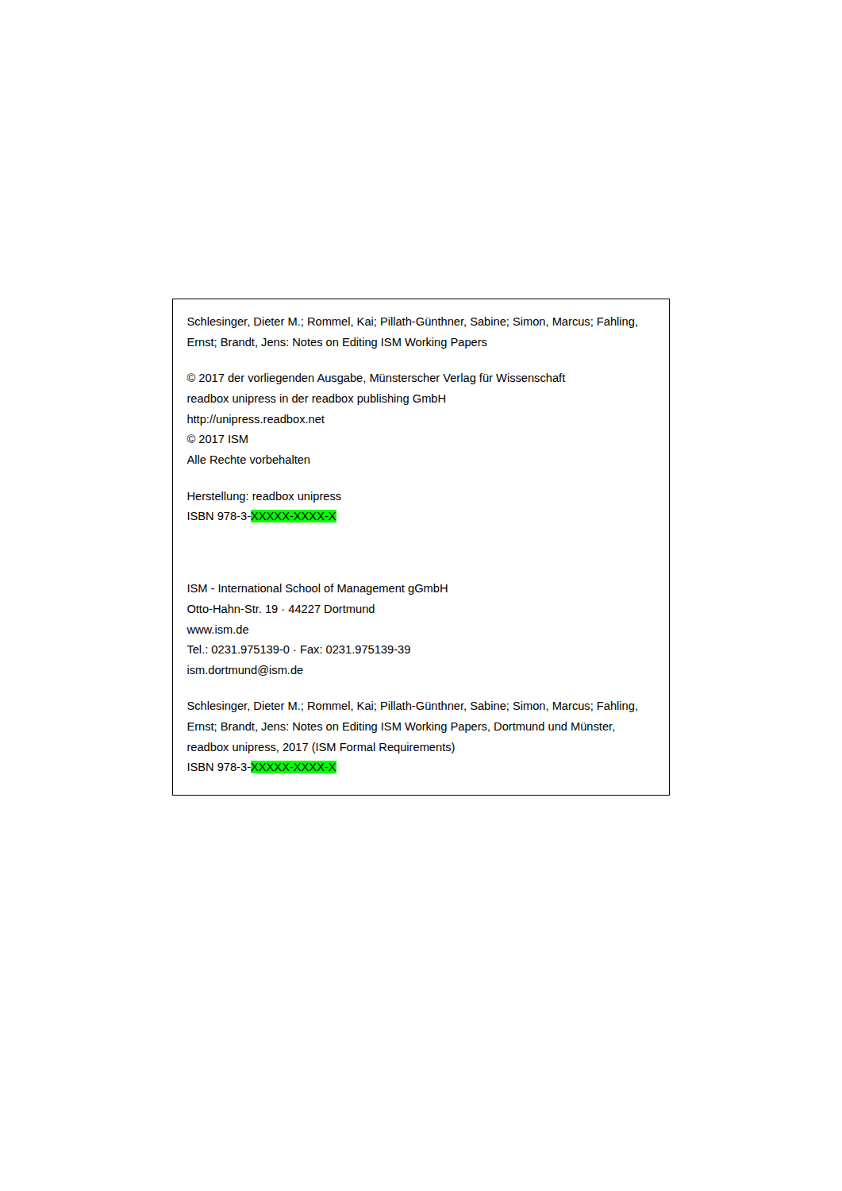Schlesinger, Dieter M.; Rommel, Kai; Pillath-Günthner, Sabine; Simon, Marcus; Fahling, Ernst; Brandt, Jens: Notes on Editing ISM Working Papers
© 2017 der vorliegenden Ausgabe, Münsterscher Verlag für Wissenschaft
readbox unipress in der readbox publishing GmbH
http://unipress.readbox.net
© 2017 ISM
Alle Rechte vorbehalten
Herstellung: readbox unipress
ISBN 978-3-XXXXX-XXXX-X
ISM - International School of Management gGmbH
Otto-Hahn-Str. 19 · 44227 Dortmund
www.ism.de
Tel.: 0231.975139-0 · Fax: 0231.975139-39
ism.dortmund@ism.de
Schlesinger, Dieter M.; Rommel, Kai; Pillath-Günthner, Sabine; Simon, Marcus; Fahling, Ernst; Brandt, Jens: Notes on Editing ISM Working Papers, Dortmund und Münster, readbox unipress, 2017 (ISM Formal Requirements)
ISBN 978-3-XXXXX-XXXX-X